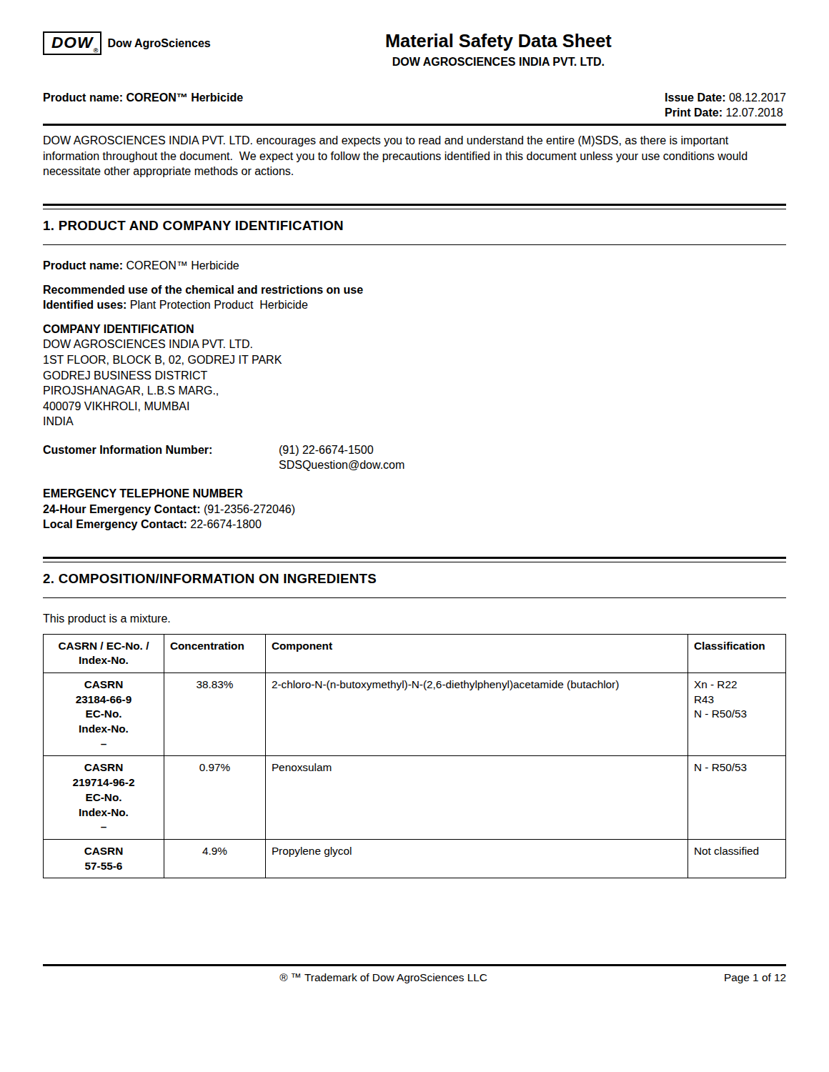DOW® Dow AgroSciences
Material Safety Data Sheet
DOW AGROSCIENCES INDIA PVT. LTD.
Product name: COREON™ Herbicide
Issue Date: 08.12.2017
Print Date: 12.07.2018
DOW AGROSCIENCES INDIA PVT. LTD. encourages and expects you to read and understand the entire (M)SDS, as there is important information throughout the document. We expect you to follow the precautions identified in this document unless your use conditions would necessitate other appropriate methods or actions.
1. PRODUCT AND COMPANY IDENTIFICATION
Product name: COREON™ Herbicide
Recommended use of the chemical and restrictions on use
Identified uses: Plant Protection Product Herbicide
COMPANY IDENTIFICATION
DOW AGROSCIENCES INDIA PVT. LTD.
1ST FLOOR, BLOCK B, 02, GODREJ IT PARK
GODREJ BUSINESS DISTRICT
PIROJSHANAGAR, L.B.S MARG.,
400079 VIKHROLI, MUMBAI
INDIA
Customer Information Number:
(91) 22-6674-1500
SDSQuestion@dow.com
EMERGENCY TELEPHONE NUMBER
24-Hour Emergency Contact: (91-2356-272046)
Local Emergency Contact: 22-6674-1800
2. COMPOSITION/INFORMATION ON INGREDIENTS
This product is a mixture.
| CASRN / EC-No. / Index-No. | Concentration | Component | Classification |
| --- | --- | --- | --- |
| CASRN 23184-66-9 EC-No. Index-No. – | 38.83% | 2-chloro-N-(n-butoxymethyl)-N-(2,6-diethylphenyl)acetamide (butachlor) | Xn - R22 R43 N - R50/53 |
| CASRN 219714-96-2 EC-No. Index-No. – | 0.97% | Penoxsulam | N - R50/53 |
| CASRN 57-55-6 | 4.9% | Propylene glycol | Not classified |
® ™ Trademark of Dow AgroSciences LLC
Page 1 of 12